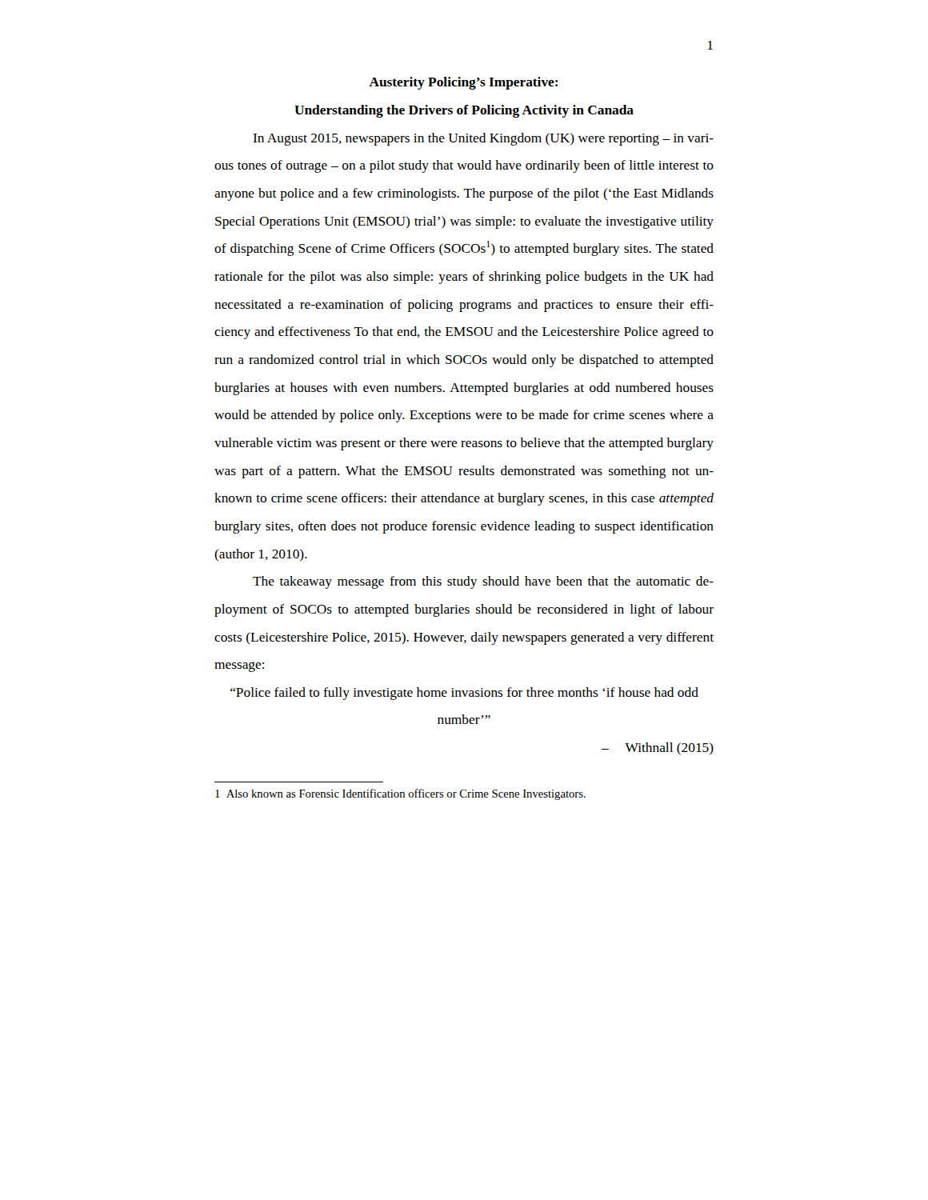1
Austerity Policing’s Imperative:
Understanding the Drivers of Policing Activity in Canada
In August 2015, newspapers in the United Kingdom (UK) were reporting – in various tones of outrage – on a pilot study that would have ordinarily been of little interest to anyone but police and a few criminologists. The purpose of the pilot (‘the East Midlands Special Operations Unit (EMSOU) trial’) was simple: to evaluate the investigative utility of dispatching Scene of Crime Officers (SOCOs1) to attempted burglary sites. The stated rationale for the pilot was also simple: years of shrinking police budgets in the UK had necessitated a re-examination of policing programs and practices to ensure their efficiency and effectiveness To that end, the EMSOU and the Leicestershire Police agreed to run a randomized control trial in which SOCOs would only be dispatched to attempted burglaries at houses with even numbers. Attempted burglaries at odd numbered houses would be attended by police only. Exceptions were to be made for crime scenes where a vulnerable victim was present or there were reasons to believe that the attempted burglary was part of a pattern. What the EMSOU results demonstrated was something not unknown to crime scene officers: their attendance at burglary scenes, in this case attempted burglary sites, often does not produce forensic evidence leading to suspect identification (author 1, 2010).
The takeaway message from this study should have been that the automatic deployment of SOCOs to attempted burglaries should be reconsidered in light of labour costs (Leicestershire Police, 2015). However, daily newspapers generated a very different message:
“Police failed to fully investigate home invasions for three months ‘if house had odd number’”
–Withnall (2015)
1 Also known as Forensic Identification officers or Crime Scene Investigators.